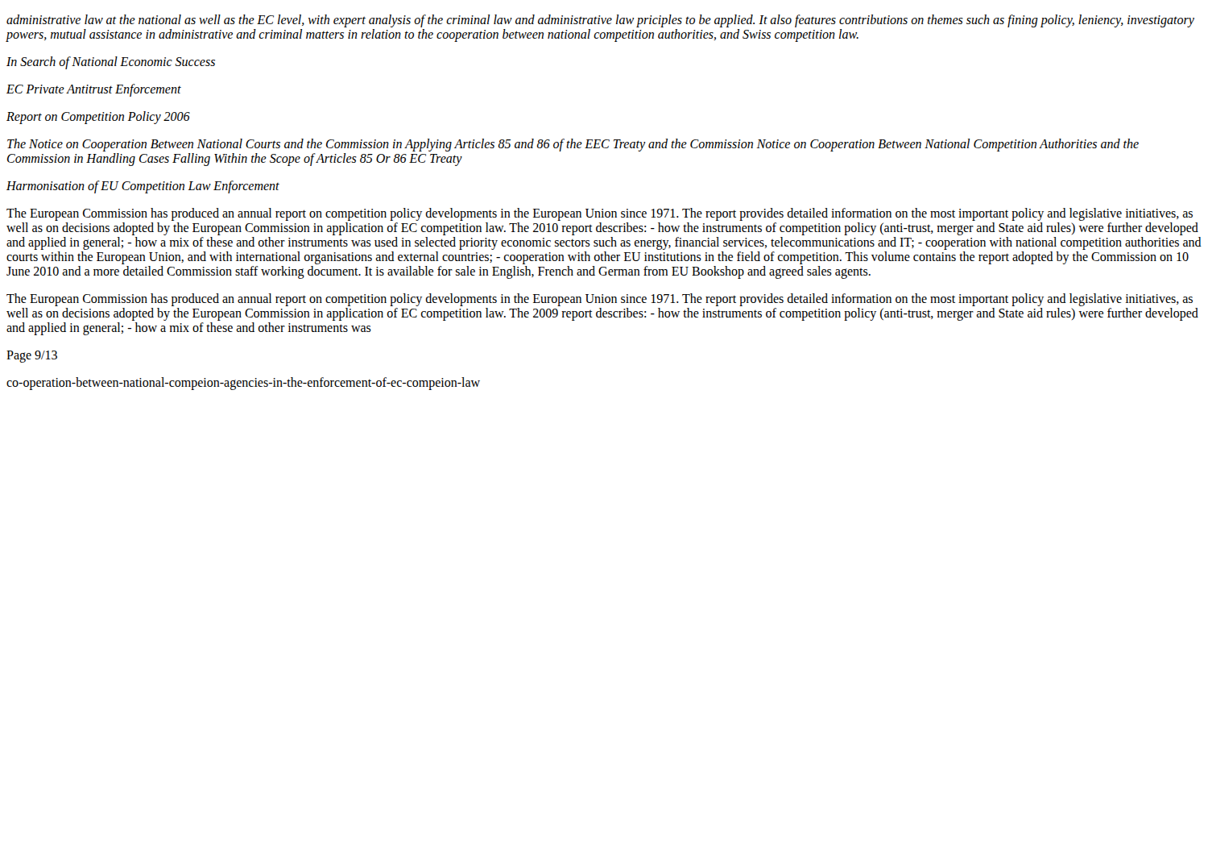administrative law at the national as well as the EC level, with expert analysis of the criminal law and administrative law priciples to be applied. It also features contributions on themes such as fining policy, leniency, investigatory powers, mutual assistance in administrative and criminal matters in relation to the cooperation between national competition authorities, and Swiss competition law.
In Search of National Economic Success
EC Private Antitrust Enforcement
Report on Competition Policy 2006
The Notice on Cooperation Between National Courts and the Commission in Applying Articles 85 and 86 of the EEC Treaty and the Commission Notice on Cooperation Between National Competition Authorities and the Commission in Handling Cases Falling Within the Scope of Articles 85 Or 86 EC Treaty
Harmonisation of EU Competition Law Enforcement
The European Commission has produced an annual report on competition policy developments in the European Union since 1971. The report provides detailed information on the most important policy and legislative initiatives, as well as on decisions adopted by the European Commission in application of EC competition law. The 2010 report describes: - how the instruments of competition policy (anti-trust, merger and State aid rules) were further developed and applied in general; - how a mix of these and other instruments was used in selected priority economic sectors such as energy, financial services, telecommunications and IT; - cooperation with national competition authorities and courts within the European Union, and with international organisations and external countries; - cooperation with other EU institutions in the field of competition. This volume contains the report adopted by the Commission on 10 June 2010 and a more detailed Commission staff working document. It is available for sale in English, French and German from EU Bookshop and agreed sales agents.
The European Commission has produced an annual report on competition policy developments in the European Union since 1971. The report provides detailed information on the most important policy and legislative initiatives, as well as on decisions adopted by the European Commission in application of EC competition law. The 2009 report describes: - how the instruments of competition policy (anti-trust, merger and State aid rules) were further developed and applied in general; - how a mix of these and other instruments was
Page 9/13
co-operation-between-national-compeion-agencies-in-the-enforcement-of-ec-compeion-law